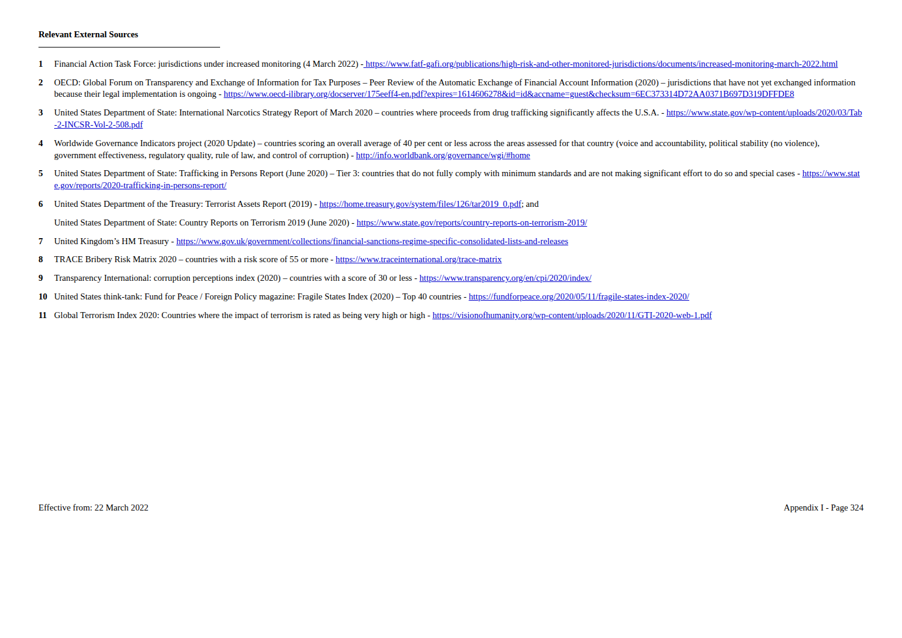Relevant External Sources
1
Financial Action Task Force: jurisdictions under increased monitoring (4 March 2022) - https://www.fatf-gafi.org/publications/high-risk-and-other-monitored-jurisdictions/documents/increased-monitoring-march-2022.html
2
OECD: Global Forum on Transparency and Exchange of Information for Tax Purposes – Peer Review of the Automatic Exchange of Financial Account Information (2020) – jurisdictions that have not yet exchanged information because their legal implementation is ongoing - https://www.oecd-ilibrary.org/docserver/175eeff4-en.pdf?expires=1614606278&id=id&accname=guest&checksum=6EC373314D72AA0371B697D319DFFDE8
3
United States Department of State: International Narcotics Strategy Report of March 2020 – countries where proceeds from drug trafficking significantly affects the U.S.A. - https://www.state.gov/wp-content/uploads/2020/03/Tab-2-INCSR-Vol-2-508.pdf
4
Worldwide Governance Indicators project (2020 Update) – countries scoring an overall average of 40 per cent or less across the areas assessed for that country (voice and accountability, political stability (no violence), government effectiveness, regulatory quality, rule of law, and control of corruption) - http://info.worldbank.org/governance/wgi/#home
5
United States Department of State: Trafficking in Persons Report (June 2020) – Tier 3: countries that do not fully comply with minimum standards and are not making significant effort to do so and special cases - https://www.state.gov/reports/2020-trafficking-in-persons-report/
6
United States Department of the Treasury: Terrorist Assets Report (2019) - https://home.treasury.gov/system/files/126/tar2019_0.pdf; and
United States Department of State: Country Reports on Terrorism 2019 (June 2020) - https://www.state.gov/reports/country-reports-on-terrorism-2019/
7
United Kingdom’s HM Treasury - https://www.gov.uk/government/collections/financial-sanctions-regime-specific-consolidated-lists-and-releases
8
TRACE Bribery Risk Matrix 2020 – countries with a risk score of 55 or more - https://www.traceinternational.org/trace-matrix
9
Transparency International: corruption perceptions index (2020) – countries with a score of 30 or less - https://www.transparency.org/en/cpi/2020/index/
10
United States think-tank: Fund for Peace / Foreign Policy magazine: Fragile States Index (2020) – Top 40 countries - https://fundforpeace.org/2020/05/11/fragile-states-index-2020/
11
Global Terrorism Index 2020: Countries where the impact of terrorism is rated as being very high or high - https://visionofhumanity.org/wp-content/uploads/2020/11/GTI-2020-web-1.pdf
Effective from: 22 March 2022
Appendix I - Page 324